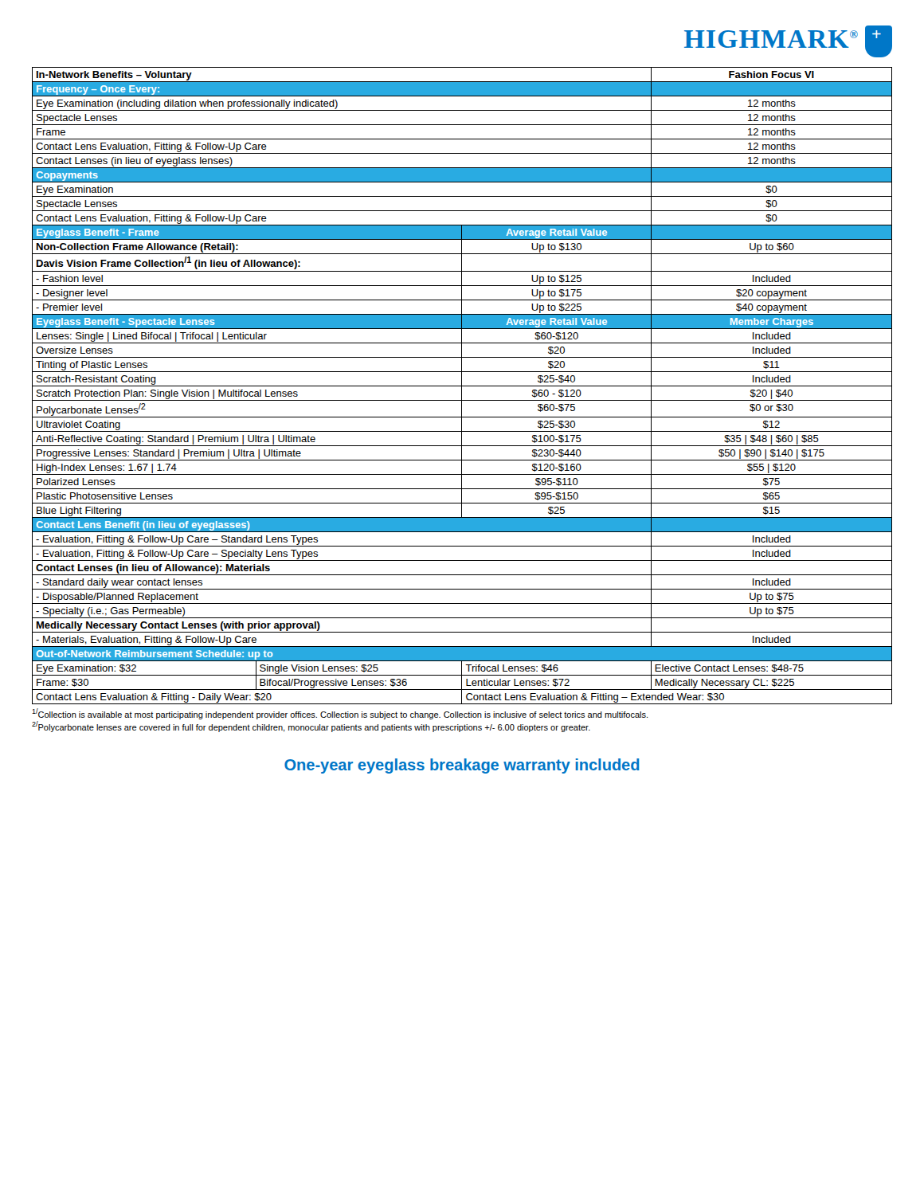HIGHMARK®
| In-Network Benefits – Voluntary | Fashion Focus VI |
| Frequency – Once Every: | |
| Eye Examination (including dilation when professionally indicated) | 12 months |
| Spectacle Lenses | 12 months |
| Frame | 12 months |
| Contact Lens Evaluation, Fitting & Follow-Up Care | 12 months |
| Contact Lenses (in lieu of eyeglass lenses) | 12 months |
| Copayments | |
| Eye Examination | $0 |
| Spectacle Lenses | $0 |
| Contact Lens Evaluation, Fitting & Follow-Up Care | $0 |
| Eyeglass Benefit - Frame | Average Retail Value | |
| Non-Collection Frame Allowance (Retail): | Up to $130 | Up to $60 |
| Davis Vision Frame Collection /1 (in lieu of Allowance): | | |
| - Fashion level | Up to $125 | Included |
| - Designer level | Up to $175 | $20 copayment |
| - Premier level | Up to $225 | $40 copayment |
| Eyeglass Benefit - Spectacle Lenses | Average Retail Value | Member Charges |
| Lenses: Single / Lined Bifocal / Trifocal / Lenticular | $60-$120 | Included |
| Oversize Lenses | $20 | Included |
| Tinting of Plastic Lenses | $20 | $11 |
| Scratch-Resistant Coating | $25-$40 | Included |
| Scratch Protection Plan: Single Vision / Multifocal Lenses | $60 - $120 | $20 / $40 |
| Polycarbonate Lenses /2 | $60-$75 | $0 or $30 |
| Ultraviolet Coating | $25-$30 | $12 |
| Anti-Reflective Coating: Standard / Premium / Ultra / Ultimate | $100-$175 | $35 / $48 / $60 / $85 |
| Progressive Lenses: Standard / Premium / Ultra / Ultimate | $230-$440 | $50 / $90 / $140 / $175 |
| High-Index Lenses: 1.67 / 1.74 | $120-$160 | $55 / $120 |
| Polarized Lenses | $95-$110 | $75 |
| Plastic Photosensitive Lenses | $95-$150 | $65 |
| Blue Light Filtering | $25 | $15 |
| Contact Lens Benefit (in lieu of eyeglasses) | |
| - Evaluation, Fitting & Follow-Up Care – Standard Lens Types | Included |
| - Evaluation, Fitting & Follow-Up Care – Specialty Lens Types | Included |
| Contact Lenses (in lieu of Allowance): Materials | |
| - Standard daily wear contact lenses | Included |
| - Disposable/Planned Replacement | Up to $75 |
| - Specialty (i.e.; Gas Permeable) | Up to $75 |
| Medically Necessary Contact Lenses (with prior approval) | |
| - Materials, Evaluation, Fitting & Follow-Up Care | Included |
| Out-of-Network Reimbursement Schedule: up to |
| Eye Examination: $32 | Single Vision Lenses: $25 | Trifocal Lenses: $46 | Elective Contact Lenses: $48-75 |
| Frame: $30 | Bifocal/Progressive Lenses: $36 | Lenticular Lenses: $72 | Medically Necessary CL: $225 |
| Contact Lens Evaluation & Fitting - Daily Wear: $20 | Contact Lens Evaluation & Fitting – Extended Wear: $30 |
1/Collection is available at most participating independent provider offices. Collection is subject to change. Collection is inclusive of select torics and multifocals.
2/Polycarbonate lenses are covered in full for dependent children, monocular patients and patients with prescriptions +/- 6.00 diopters or greater.
One-year eyeglass breakage warranty included